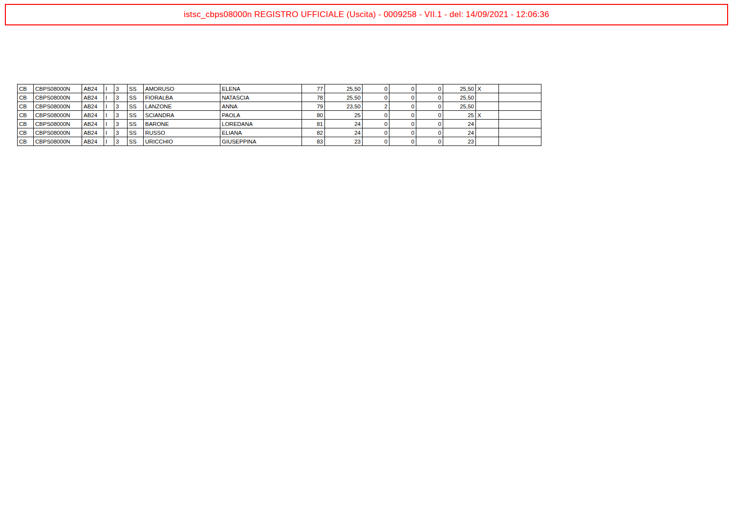istsc_cbps08000n REGISTRO UFFICIALE (Uscita) - 0009258 - VII.1 - del: 14/09/2021 - 12:06:36
| CB | CBPS08000N | AB24 | I | 3 | SS | AMORUSO | ELENA | 77 | 25,50 | 0 | 0 | 0 | 25,50 | X | |
| CB | CBPS08000N | AB24 | I | 3 | SS | FIORALBA | NATASCIA | 78 | 25,50 | 0 | 0 | 0 | 25,50 | | |
| CB | CBPS08000N | AB24 | I | 3 | SS | LANZONE | ANNA | 79 | 23,50 | 2 | 0 | 0 | 25,50 | | |
| CB | CBPS08000N | AB24 | I | 3 | SS | SCIANDRA | PAOLA | 80 | 25 | 0 | 0 | 0 | 25 | X | |
| CB | CBPS08000N | AB24 | I | 3 | SS | BARONE | LOREDANA | 81 | 24 | 0 | 0 | 0 | 24 | | |
| CB | CBPS08000N | AB24 | I | 3 | SS | RUSSO | ELIANA | 82 | 24 | 0 | 0 | 0 | 24 | | |
| CB | CBPS08000N | AB24 | I | 3 | SS | URICCHIO | GIUSEPPINA | 83 | 23 | 0 | 0 | 0 | 23 | | |